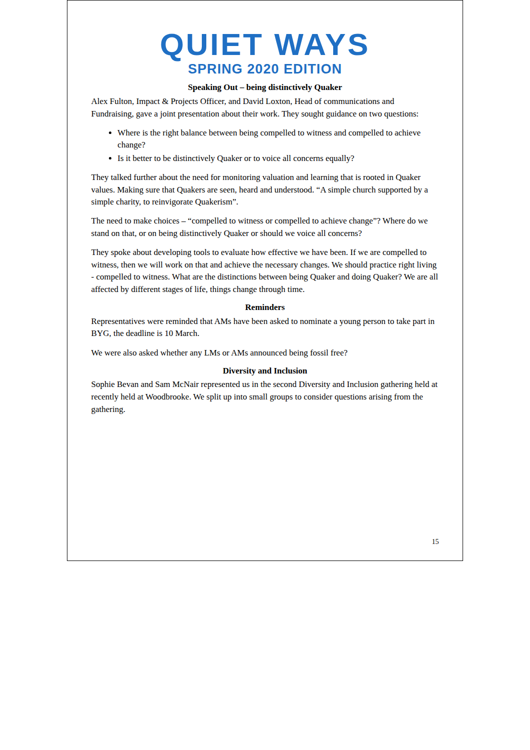QUIET WAYS
SPRING 2020 EDITION
Speaking Out – being distinctively Quaker
Alex Fulton, Impact & Projects Officer, and David Loxton, Head of communications and Fundraising, gave a joint presentation about their work. They sought guidance on two questions:
Where is the right balance between being compelled to witness and compelled to achieve change?
Is it better to be distinctively Quaker or to voice all concerns equally?
They talked further about the need for monitoring valuation and learning that is rooted in Quaker values. Making sure that Quakers are seen, heard and understood. “A simple church supported by a simple charity, to reinvigorate Quakerism”.
The need to make choices – “compelled to witness or compelled to achieve change”? Where do we stand on that, or on being distinctively Quaker or should we voice all concerns?
They spoke about developing tools to evaluate how effective we have been. If we are compelled to witness, then we will work on that and achieve the necessary changes. We should practice right living - compelled to witness. What are the distinctions between being Quaker and doing Quaker? We are all affected by different stages of life, things change through time.
Reminders
Representatives were reminded that AMs have been asked to nominate a young person to take part in BYG, the deadline is 10 March.
We were also asked whether any LMs or AMs announced being fossil free?
Diversity and Inclusion
Sophie Bevan and Sam McNair represented us in the second Diversity and Inclusion gathering held at recently held at Woodbrooke. We split up into small groups to consider questions arising from the gathering.
15